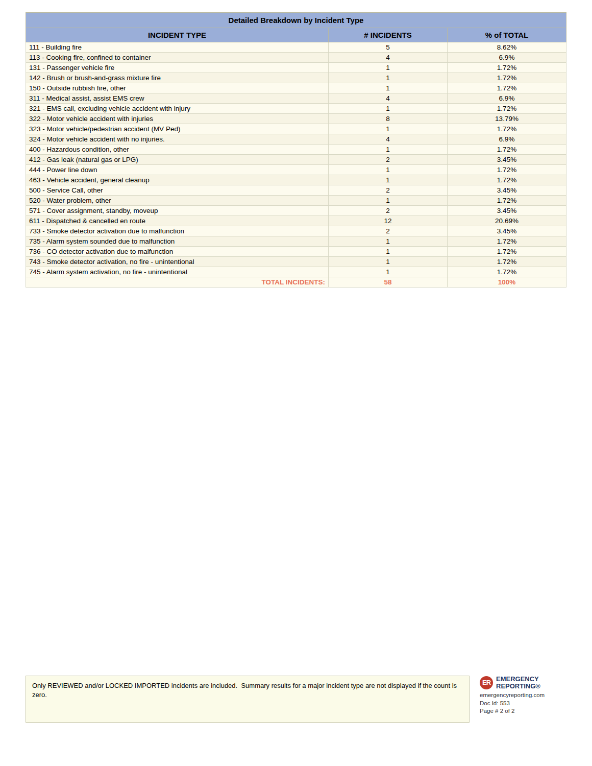Detailed Breakdown by Incident Type
| INCIDENT TYPE | # INCIDENTS | % of TOTAL |
| --- | --- | --- |
| 111 - Building fire | 5 | 8.62% |
| 113 - Cooking fire, confined to container | 4 | 6.9% |
| 131 - Passenger vehicle fire | 1 | 1.72% |
| 142 - Brush or brush-and-grass mixture fire | 1 | 1.72% |
| 150 - Outside rubbish fire, other | 1 | 1.72% |
| 311 - Medical assist, assist EMS crew | 4 | 6.9% |
| 321 - EMS call, excluding vehicle accident with injury | 1 | 1.72% |
| 322 - Motor vehicle accident with injuries | 8 | 13.79% |
| 323 - Motor vehicle/pedestrian accident (MV Ped) | 1 | 1.72% |
| 324 - Motor vehicle accident with no injuries. | 4 | 6.9% |
| 400 - Hazardous condition, other | 1 | 1.72% |
| 412 - Gas leak (natural gas or LPG) | 2 | 3.45% |
| 444 - Power line down | 1 | 1.72% |
| 463 - Vehicle accident, general cleanup | 1 | 1.72% |
| 500 - Service Call, other | 2 | 3.45% |
| 520 - Water problem, other | 1 | 1.72% |
| 571 - Cover assignment, standby, moveup | 2 | 3.45% |
| 611 - Dispatched & cancelled en route | 12 | 20.69% |
| 733 - Smoke detector activation due to malfunction | 2 | 3.45% |
| 735 - Alarm system sounded due to malfunction | 1 | 1.72% |
| 736 - CO detector activation due to malfunction | 1 | 1.72% |
| 743 - Smoke detector activation, no fire - unintentional | 1 | 1.72% |
| 745 - Alarm system activation, no fire - unintentional | 1 | 1.72% |
| TOTAL INCIDENTS: | 58 | 100% |
Only REVIEWED and/or LOCKED IMPORTED incidents are included. Summary results for a major incident type are not displayed if the count is zero.
ER
EMERGENCY REPORTING®
emergencyreporting.com
Doc Id: 553
Page # 2 of 2